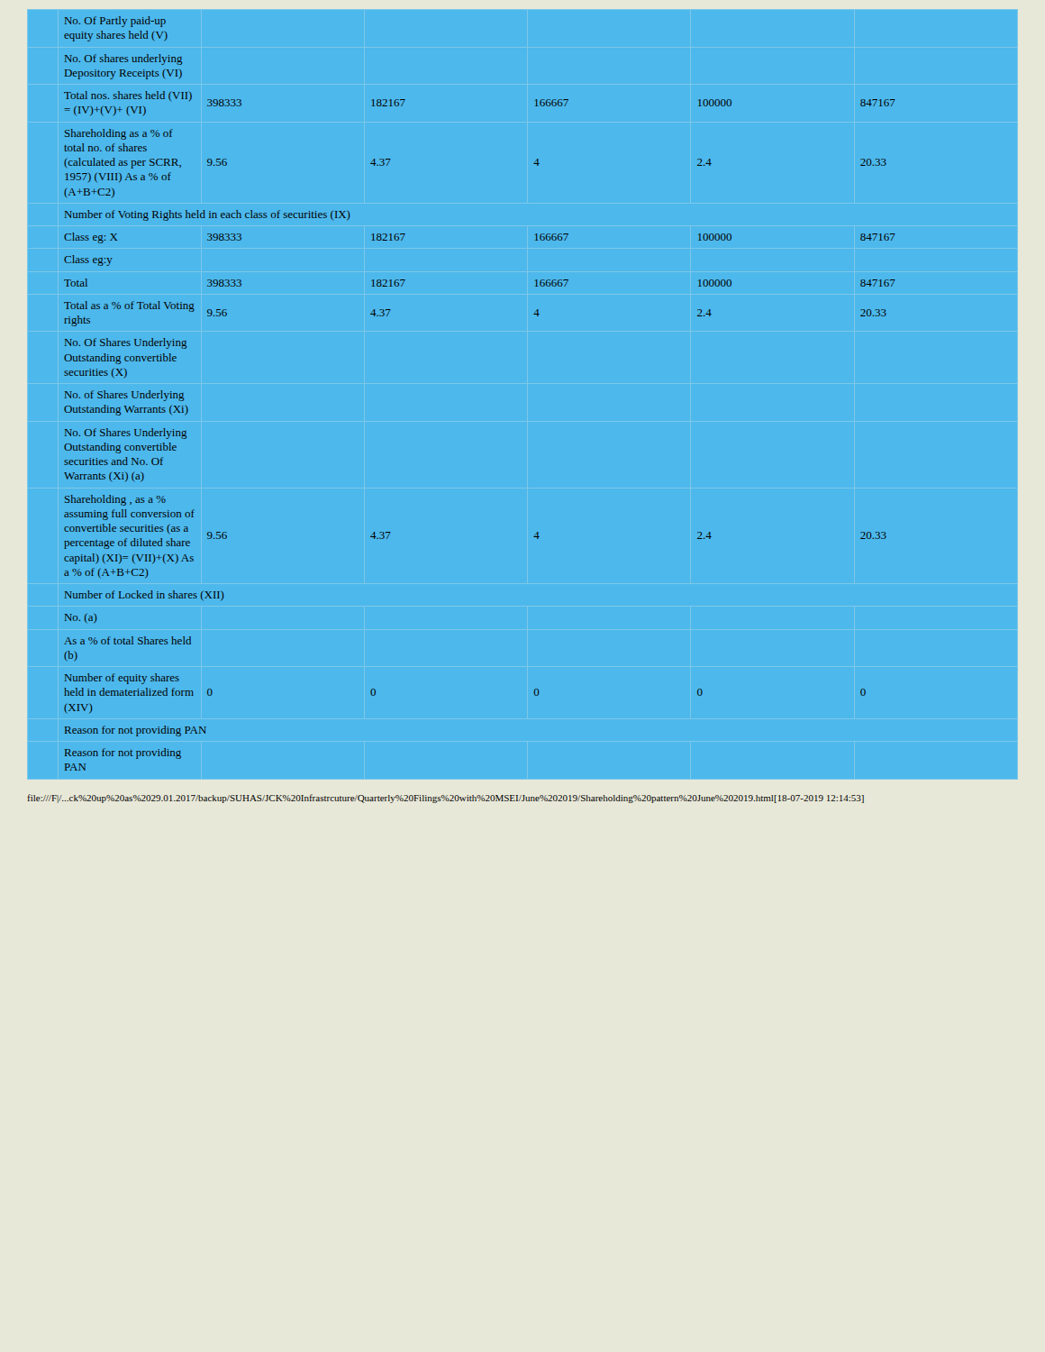| | No. Of Partly paid-up equity shares held (V) | | | | | |
| | No. Of shares underlying Depository Receipts (VI) | | | | | |
| | Total nos. shares held (VII) = (IV)+(V)+ (VI) | 398333 | 182167 | 166667 | 100000 | 847167 |
| | Shareholding as a % of total no. of shares (calculated as per SCRR, 1957) (VIII) As a % of (A+B+C2) | 9.56 | 4.37 | 4 | 2.4 | 20.33 |
| | Number of Voting Rights held in each class of securities (IX) |
| | Class eg: X | 398333 | 182167 | 166667 | 100000 | 847167 |
| | Class eg:y | | | | | |
| | Total | 398333 | 182167 | 166667 | 100000 | 847167 |
| | Total as a % of Total Voting rights | 9.56 | 4.37 | 4 | 2.4 | 20.33 |
| | No. Of Shares Underlying Outstanding convertible securities (X) | | | | | |
| | No. of Shares Underlying Outstanding Warrants (Xi) | | | | | |
| | No. Of Shares Underlying Outstanding convertible securities and No. Of Warrants (Xi) (a) | | | | | |
| | Shareholding , as a % assuming full conversion of convertible securities (as a percentage of diluted share capital) (XI)= (VII)+(X) As a % of (A+B+C2) | 9.56 | 4.37 | 4 | 2.4 | 20.33 |
| | Number of Locked in shares (XII) |
| | No. (a) | | | | | |
| | As a % of total Shares held (b) | | | | | |
| | Number of equity shares held in dematerialized form (XIV) | 0 | 0 | 0 | 0 | 0 |
| | Reason for not providing PAN |
| | Reason for not providing PAN | | | | | |
file:///F|/...ck%20up%20as%2029.01.2017/backup/SUHAS/JCK%20Infrastrcuture/Quarterly%20Filings%20with%20MSEI/June%202019/Shareholding%20pattern%20June%202019.html[18-07-2019 12:14:53]